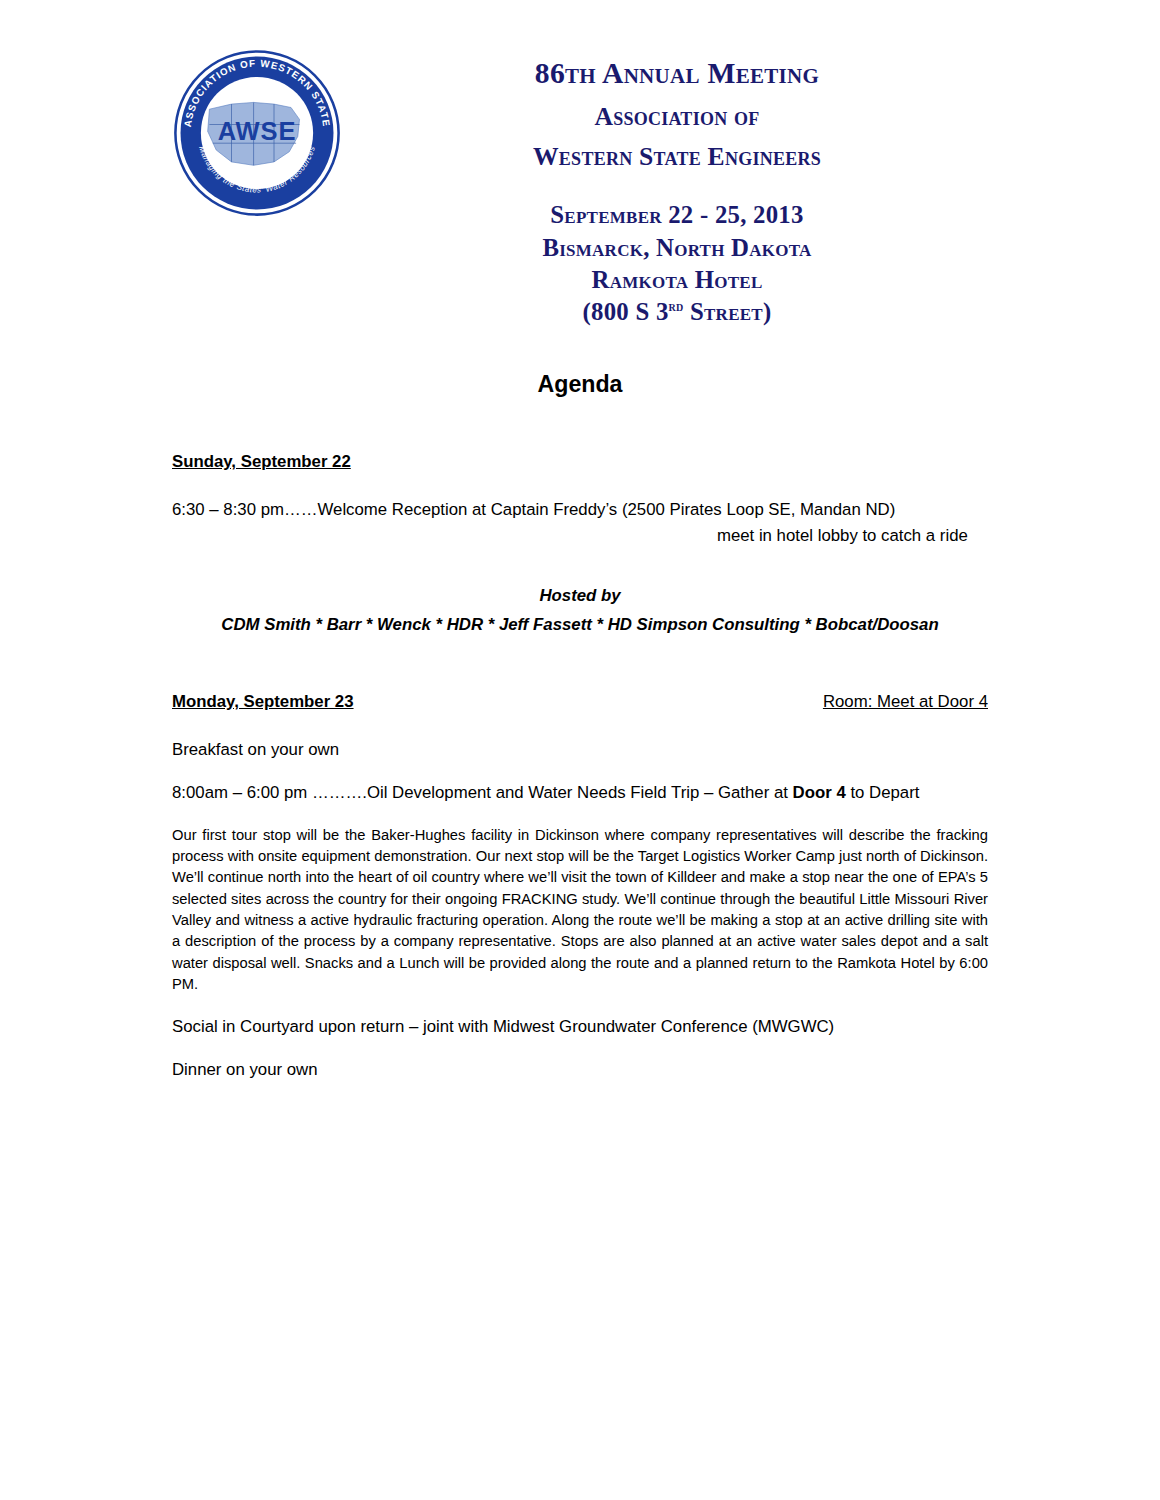ASSOCIATION OF WESTERN STATE Managing the States’ Water Resources AWSE
86th Annual Meeting
Association of
Western State Engineers
September 22 - 25, 2013
Bismarck, North Dakota
Ramkota Hotel
(800 S 3rd Street)
Agenda
Sunday, September 22
6:30 – 8:30 pm……Welcome Reception at Captain Freddy’s (2500 Pirates Loop SE, Mandan ND)
meet in hotel lobby to catch a ride
Hosted by
CDM Smith * Barr * Wenck * HDR * Jeff Fassett * HD Simpson Consulting * Bobcat/Doosan
Monday, September 23 Room: Meet at Door 4
Breakfast on your own
8:00am – 6:00 pm ……….Oil Development and Water Needs Field Trip – Gather at Door 4 to Depart
Our first tour stop will be the Baker-Hughes facility in Dickinson where company representatives will describe the fracking process with onsite equipment demonstration. Our next stop will be the Target Logistics Worker Camp just north of Dickinson. We’ll continue north into the heart of oil country where we’ll visit the town of Killdeer and make a stop near the one of EPA’s 5 selected sites across the country for their ongoing FRACKING study. We’ll continue through the beautiful Little Missouri River Valley and witness a active hydraulic fracturing operation. Along the route we’ll be making a stop at an active drilling site with a description of the process by a company representative. Stops are also planned at an active water sales depot and a salt water disposal well. Snacks and a Lunch will be provided along the route and a planned return to the Ramkota Hotel by 6:00 PM.
Social in Courtyard upon return – joint with Midwest Groundwater Conference (MWGWC)
Dinner on your own